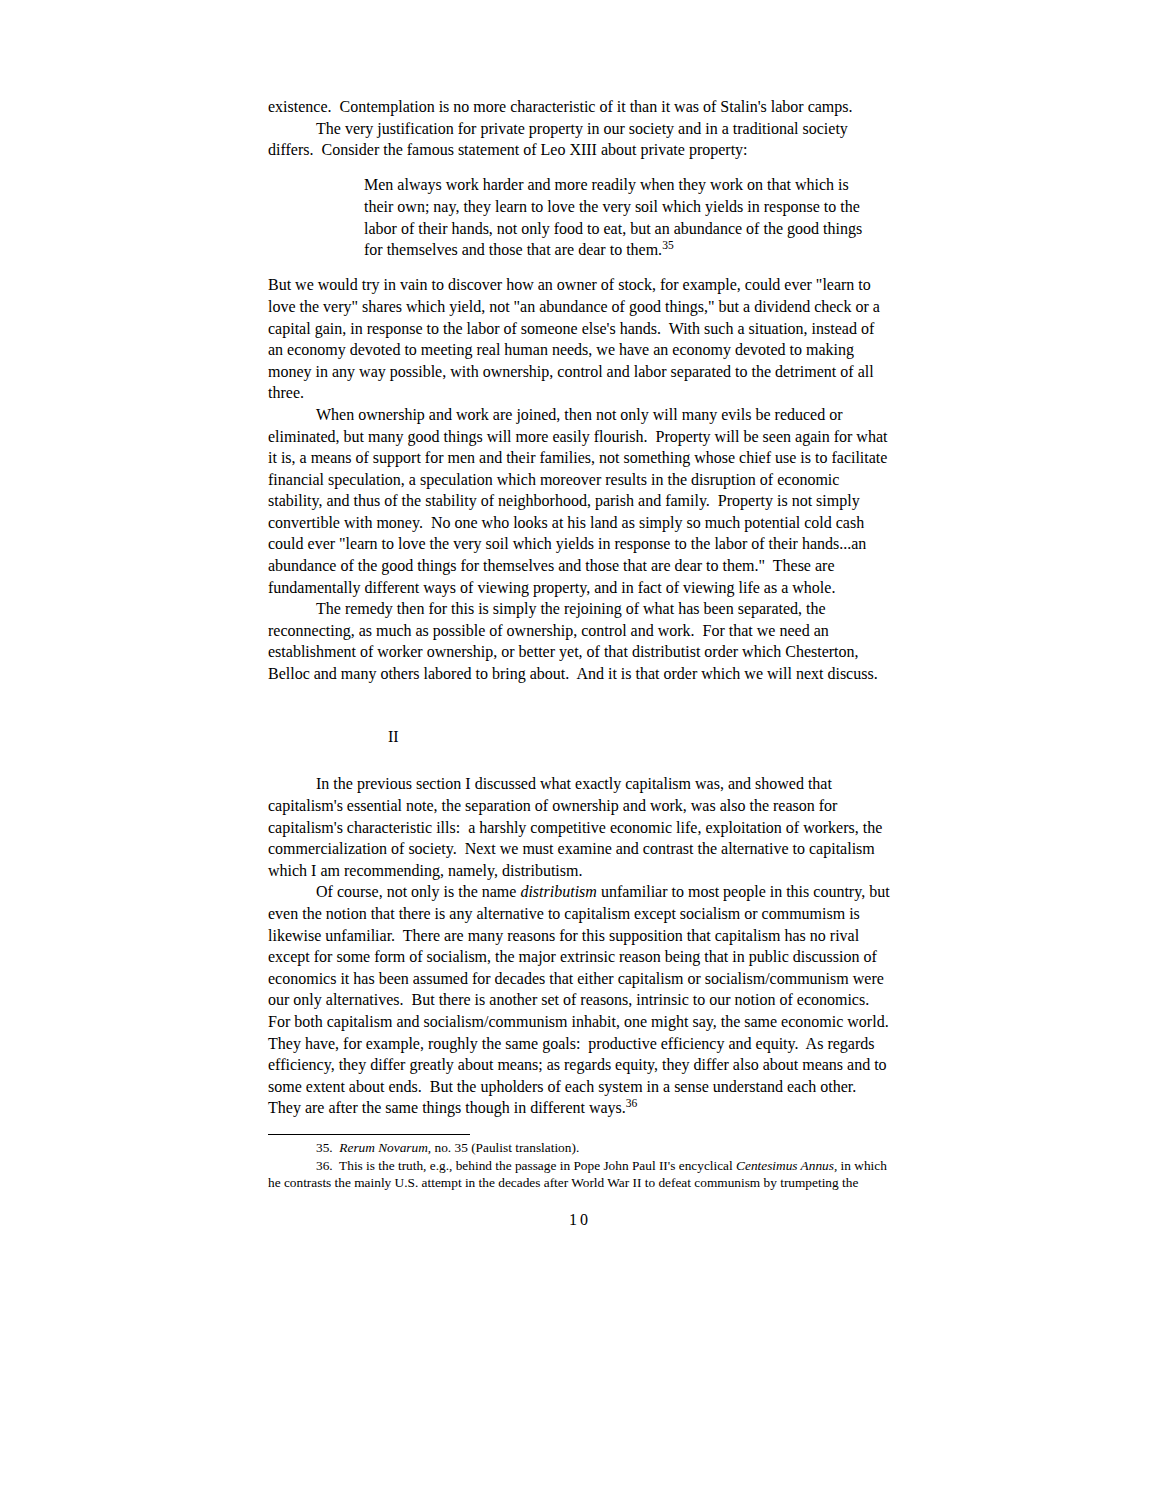existence. Contemplation is no more characteristic of it than it was of Stalin's labor camps.
The very justification for private property in our society and in a traditional society differs. Consider the famous statement of Leo XIII about private property:
Men always work harder and more readily when they work on that which is their own; nay, they learn to love the very soil which yields in response to the labor of their hands, not only food to eat, but an abundance of the good things for themselves and those that are dear to them.35
But we would try in vain to discover how an owner of stock, for example, could ever "learn to love the very" shares which yield, not "an abundance of good things," but a dividend check or a capital gain, in response to the labor of someone else's hands. With such a situation, instead of an economy devoted to meeting real human needs, we have an economy devoted to making money in any way possible, with ownership, control and labor separated to the detriment of all three.
When ownership and work are joined, then not only will many evils be reduced or eliminated, but many good things will more easily flourish. Property will be seen again for what it is, a means of support for men and their families, not something whose chief use is to facilitate financial speculation, a speculation which moreover results in the disruption of economic stability, and thus of the stability of neighborhood, parish and family. Property is not simply convertible with money. No one who looks at his land as simply so much potential cold cash could ever "learn to love the very soil which yields in response to the labor of their hands...an abundance of the good things for themselves and those that are dear to them." These are fundamentally different ways of viewing property, and in fact of viewing life as a whole.
The remedy then for this is simply the rejoining of what has been separated, the reconnecting, as much as possible of ownership, control and work. For that we need an establishment of worker ownership, or better yet, of that distributist order which Chesterton, Belloc and many others labored to bring about. And it is that order which we will next discuss.
II
In the previous section I discussed what exactly capitalism was, and showed that capitalism's essential note, the separation of ownership and work, was also the reason for capitalism's characteristic ills: a harshly competitive economic life, exploitation of workers, the commercialization of society. Next we must examine and contrast the alternative to capitalism which I am recommending, namely, distributism.
Of course, not only is the name distributism unfamiliar to most people in this country, but even the notion that there is any alternative to capitalism except socialism or commumism is likewise unfamiliar. There are many reasons for this supposition that capitalism has no rival except for some form of socialism, the major extrinsic reason being that in public discussion of economics it has been assumed for decades that either capitalism or socialism/communism were our only alternatives. But there is another set of reasons, intrinsic to our notion of economics. For both capitalism and socialism/communism inhabit, one might say, the same economic world. They have, for example, roughly the same goals: productive efficiency and equity. As regards efficiency, they differ greatly about means; as regards equity, they differ also about means and to some extent about ends. But the upholders of each system in a sense understand each other. They are after the same things though in different ways.36
35. Rerum Novarum, no. 35 (Paulist translation).
36. This is the truth, e.g., behind the passage in Pope John Paul II's encyclical Centesimus Annus, in which
he contrasts the mainly U.S. attempt in the decades after World War II to defeat communism by trumpeting the
10